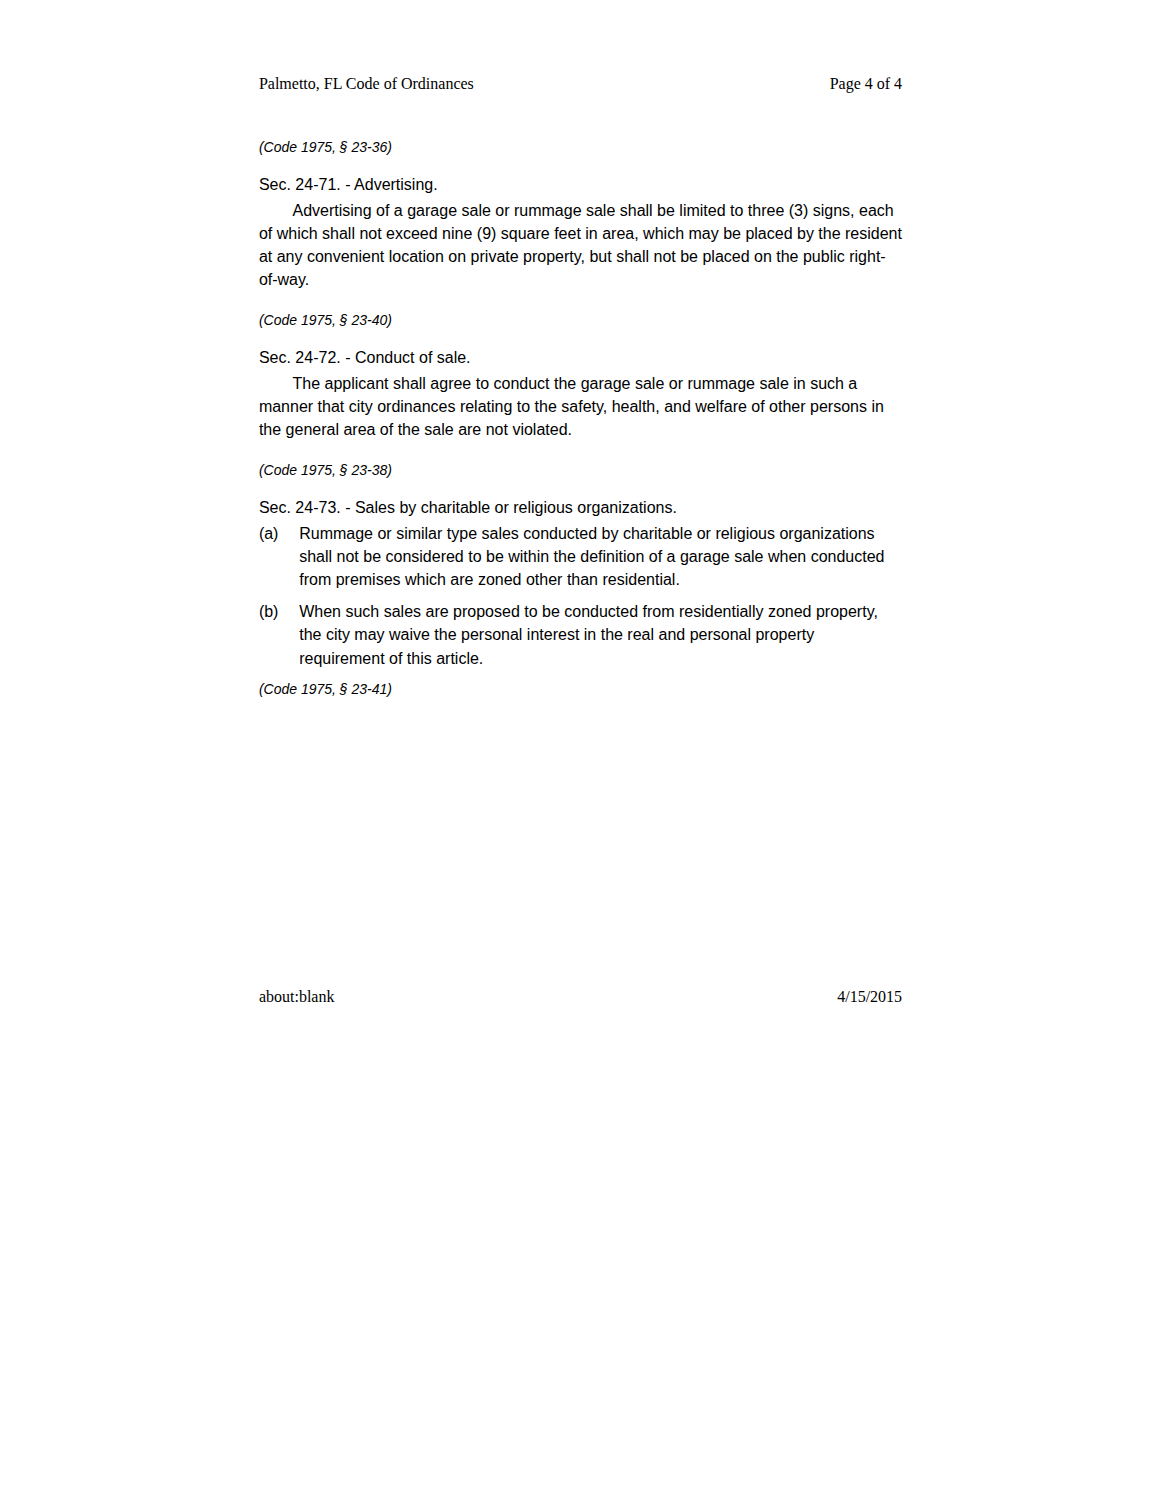Palmetto, FL Code of Ordinances Page 4 of 4
(Code 1975, § 23-36)
Sec. 24-71. - Advertising.
Advertising of a garage sale or rummage sale shall be limited to three (3) signs, each of which shall not exceed nine (9) square feet in area, which may be placed by the resident at any convenient location on private property, but shall not be placed on the public right-of-way.
(Code 1975, § 23-40)
Sec. 24-72. - Conduct of sale.
The applicant shall agree to conduct the garage sale or rummage sale in such a manner that city ordinances relating to the safety, health, and welfare of other persons in the general area of the sale are not violated.
(Code 1975, § 23-38)
Sec. 24-73. - Sales by charitable or religious organizations.
(a) Rummage or similar type sales conducted by charitable or religious organizations shall not be considered to be within the definition of a garage sale when conducted from premises which are zoned other than residential.
(b) When such sales are proposed to be conducted from residentially zoned property, the city may waive the personal interest in the real and personal property requirement of this article.
(Code 1975, § 23-41)
about:blank 4/15/2015